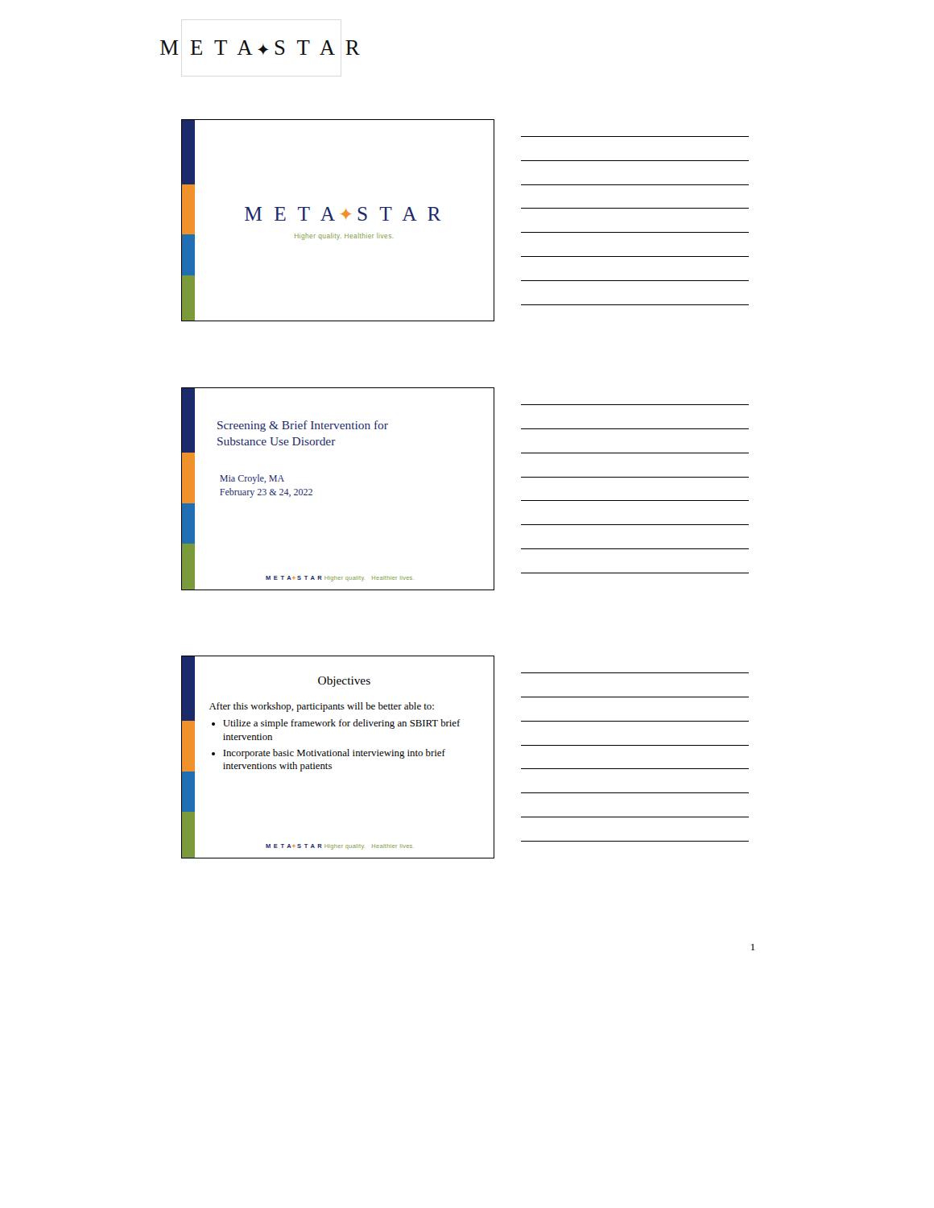M E T A✦S T A R
M E T A✦S T A R
Higher quality. Healthier lives.
Screening & Brief Intervention for
Substance Use Disorder
Mia Croyle, MA
February 23 & 24, 2022
M E T A✦S T A R Higher quality. Healthier lives.
Objectives
After this workshop, participants will be better able to:
Utilize a simple framework for delivering an SBIRT brief intervention
Incorporate basic Motivational interviewing into brief interventions with patients
M E T A✦S T A R Higher quality. Healthier lives.
1